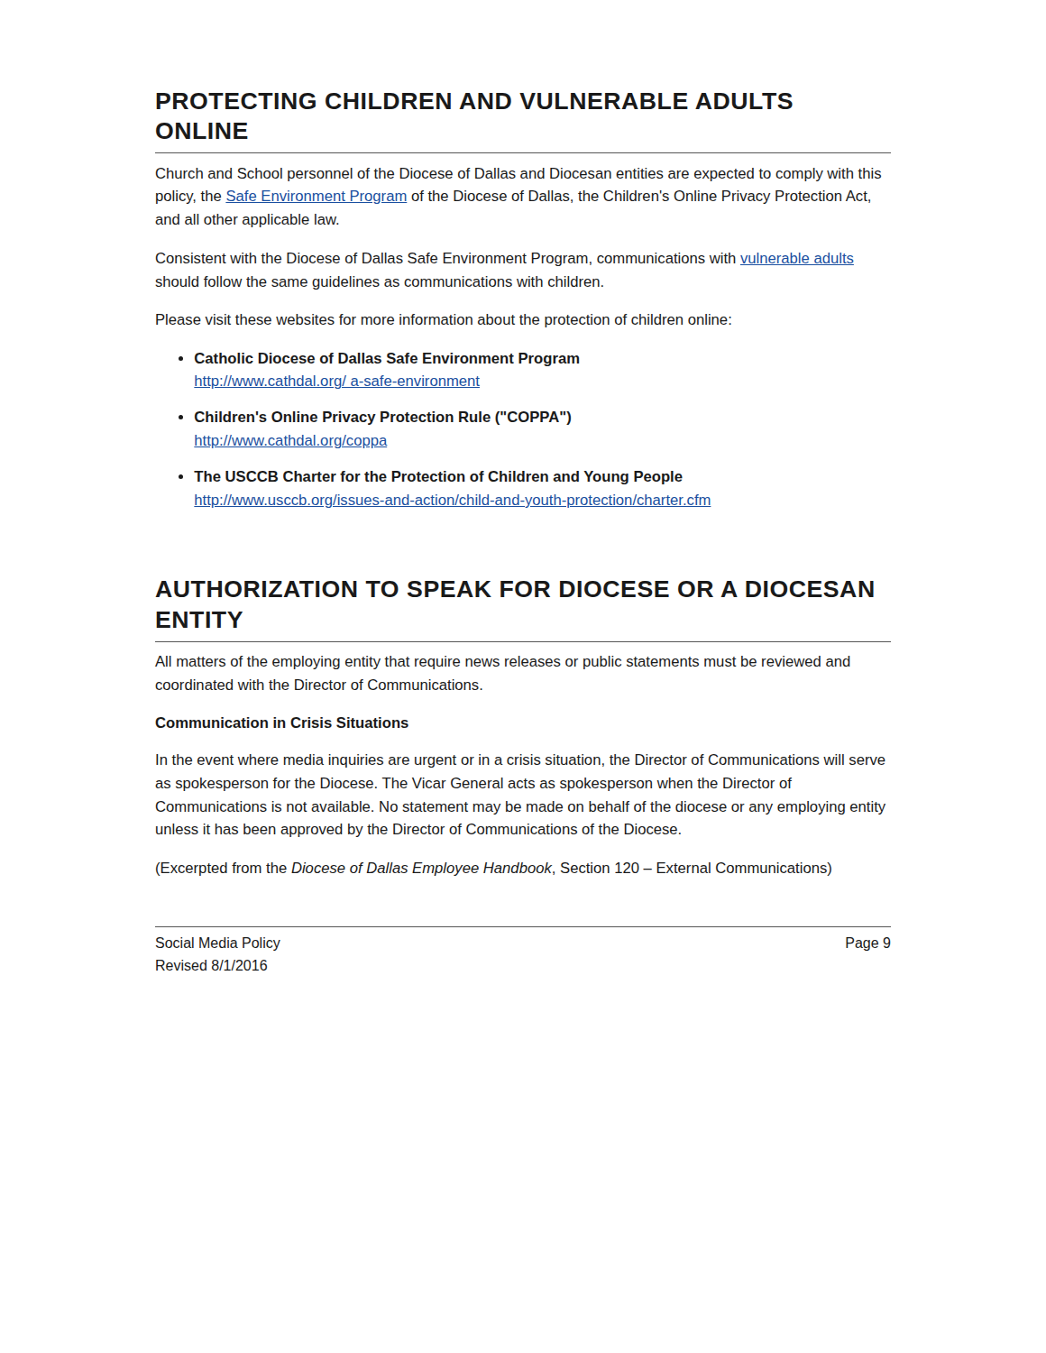PROTECTING CHILDREN AND VULNERABLE ADULTS ONLINE
Church and School personnel of the Diocese of Dallas and Diocesan entities are expected to comply with this policy, the Safe Environment Program of the Diocese of Dallas, the Children's Online Privacy Protection Act, and all other applicable law.
Consistent with the Diocese of Dallas Safe Environment Program, communications with vulnerable adults should follow the same guidelines as communications with children.
Please visit these websites for more information about the protection of children online:
Catholic Diocese of Dallas Safe Environment Program
http://www.cathdal.org/ a-safe-environment
Children's Online Privacy Protection Rule ("COPPA")
http://www.cathdal.org/coppa
The USCCB Charter for the Protection of Children and Young People
http://www.usccb.org/issues-and-action/child-and-youth-protection/charter.cfm
AUTHORIZATION TO SPEAK FOR DIOCESE OR A DIOCESAN ENTITY
All matters of the employing entity that require news releases or public statements must be reviewed and coordinated with the Director of Communications.
Communication in Crisis Situations
In the event where media inquiries are urgent or in a crisis situation, the Director of Communications will serve as spokesperson for the Diocese. The Vicar General acts as spokesperson when the Director of Communications is not available. No statement may be made on behalf of the diocese or any employing entity unless it has been approved by the Director of Communications of the Diocese.
(Excerpted from the Diocese of Dallas Employee Handbook, Section 120 – External Communications)
Social Media Policy
Revised 8/1/2016
Page 9